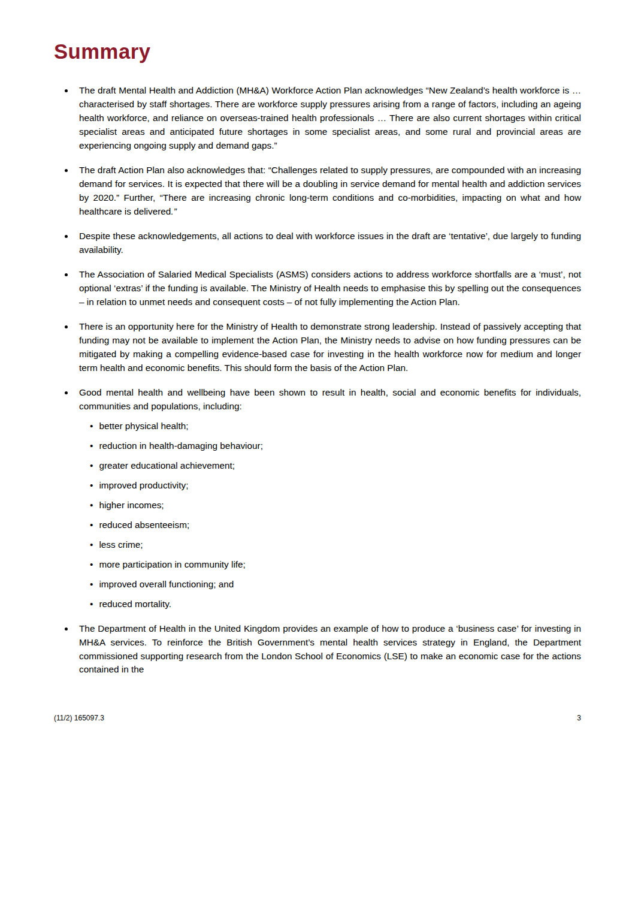Summary
The draft Mental Health and Addiction (MH&A) Workforce Action Plan acknowledges “New Zealand’s health workforce is … characterised by staff shortages. There are workforce supply pressures arising from a range of factors, including an ageing health workforce, and reliance on overseas-trained health professionals … There are also current shortages within critical specialist areas and anticipated future shortages in some specialist areas, and some rural and provincial areas are experiencing ongoing supply and demand gaps.”
The draft Action Plan also acknowledges that: “Challenges related to supply pressures, are compounded with an increasing demand for services. It is expected that there will be a doubling in service demand for mental health and addiction services by 2020.” Further, “There are increasing chronic long-term conditions and co-morbidities, impacting on what and how healthcare is delivered.”
Despite these acknowledgements, all actions to deal with workforce issues in the draft are ‘tentative’, due largely to funding availability.
The Association of Salaried Medical Specialists (ASMS) considers actions to address workforce shortfalls are a ‘must’, not optional ‘extras’ if the funding is available. The Ministry of Health needs to emphasise this by spelling out the consequences – in relation to unmet needs and consequent costs – of not fully implementing the Action Plan.
There is an opportunity here for the Ministry of Health to demonstrate strong leadership. Instead of passively accepting that funding may not be available to implement the Action Plan, the Ministry needs to advise on how funding pressures can be mitigated by making a compelling evidence-based case for investing in the health workforce now for medium and longer term health and economic benefits. This should form the basis of the Action Plan.
Good mental health and wellbeing have been shown to result in health, social and economic benefits for individuals, communities and populations, including:
better physical health;
reduction in health-damaging behaviour;
greater educational achievement;
improved productivity;
higher incomes;
reduced absenteeism;
less crime;
more participation in community life;
improved overall functioning; and
reduced mortality.
The Department of Health in the United Kingdom provides an example of how to produce a ‘business case’ for investing in MH&A services. To reinforce the British Government’s mental health services strategy in England, the Department commissioned supporting research from the London School of Economics (LSE) to make an economic case for the actions contained in the
(11/2) 165097.3 3